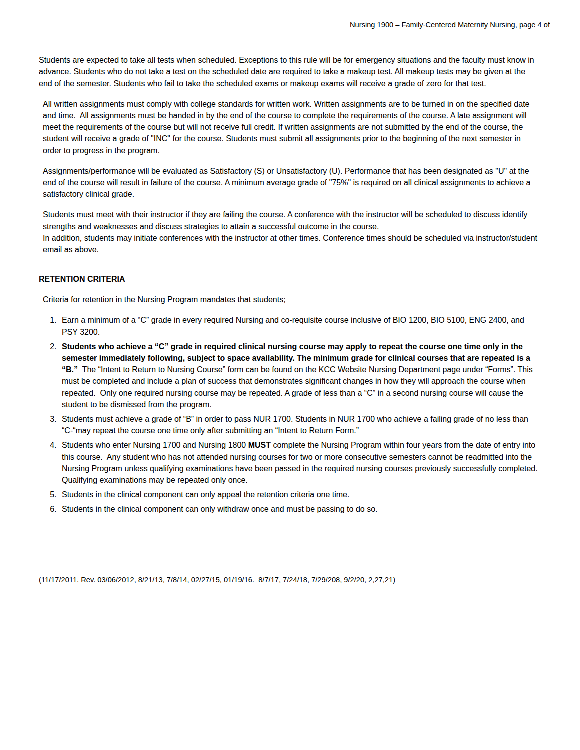Nursing 1900 – Family-Centered Maternity Nursing, page 4 of
Students are expected to take all tests when scheduled. Exceptions to this rule will be for emergency situations and the faculty must know in advance. Students who do not take a test on the scheduled date are required to take a makeup test. All makeup tests may be given at the end of the semester. Students who fail to take the scheduled exams or makeup exams will receive a grade of zero for that test.
All written assignments must comply with college standards for written work. Written assignments are to be turned in on the specified date and time. All assignments must be handed in by the end of the course to complete the requirements of the course. A late assignment will meet the requirements of the course but will not receive full credit. If written assignments are not submitted by the end of the course, the student will receive a grade of "INC" for the course. Students must submit all assignments prior to the beginning of the next semester in order to progress in the program.
Assignments/performance will be evaluated as Satisfactory (S) or Unsatisfactory (U). Performance that has been designated as "U" at the end of the course will result in failure of the course. A minimum average grade of "75%" is required on all clinical assignments to achieve a satisfactory clinical grade.
Students must meet with their instructor if they are failing the course. A conference with the instructor will be scheduled to discuss identify strengths and weaknesses and discuss strategies to attain a successful outcome in the course.
In addition, students may initiate conferences with the instructor at other times. Conference times should be scheduled via instructor/student email as above.
RETENTION CRITERIA
Criteria for retention in the Nursing Program mandates that students;
Earn a minimum of a “C” grade in every required Nursing and co-requisite course inclusive of BIO 1200, BIO 5100, ENG 2400, and PSY 3200.
Students who achieve a “C” grade in required clinical nursing course may apply to repeat the course one time only in the semester immediately following, subject to space availability. The minimum grade for clinical courses that are repeated is a “B.” The “Intent to Return to Nursing Course” form can be found on the KCC Website Nursing Department page under “Forms”. This must be completed and include a plan of success that demonstrates significant changes in how they will approach the course when repeated. Only one required nursing course may be repeated. A grade of less than a “C” in a second nursing course will cause the student to be dismissed from the program.
Students must achieve a grade of “B” in order to pass NUR 1700. Students in NUR 1700 who achieve a failing grade of no less than “C-“may repeat the course one time only after submitting an “Intent to Return Form.”
Students who enter Nursing 1700 and Nursing 1800 MUST complete the Nursing Program within four years from the date of entry into this course. Any student who has not attended nursing courses for two or more consecutive semesters cannot be readmitted into the Nursing Program unless qualifying examinations have been passed in the required nursing courses previously successfully completed. Qualifying examinations may be repeated only once.
Students in the clinical component can only appeal the retention criteria one time.
Students in the clinical component can only withdraw once and must be passing to do so.
(11/17/2011. Rev. 03/06/2012, 8/21/13, 7/8/14, 02/27/15, 01/19/16. 8/7/17, 7/24/18, 7/29/208, 9/2/20, 2,27,21)